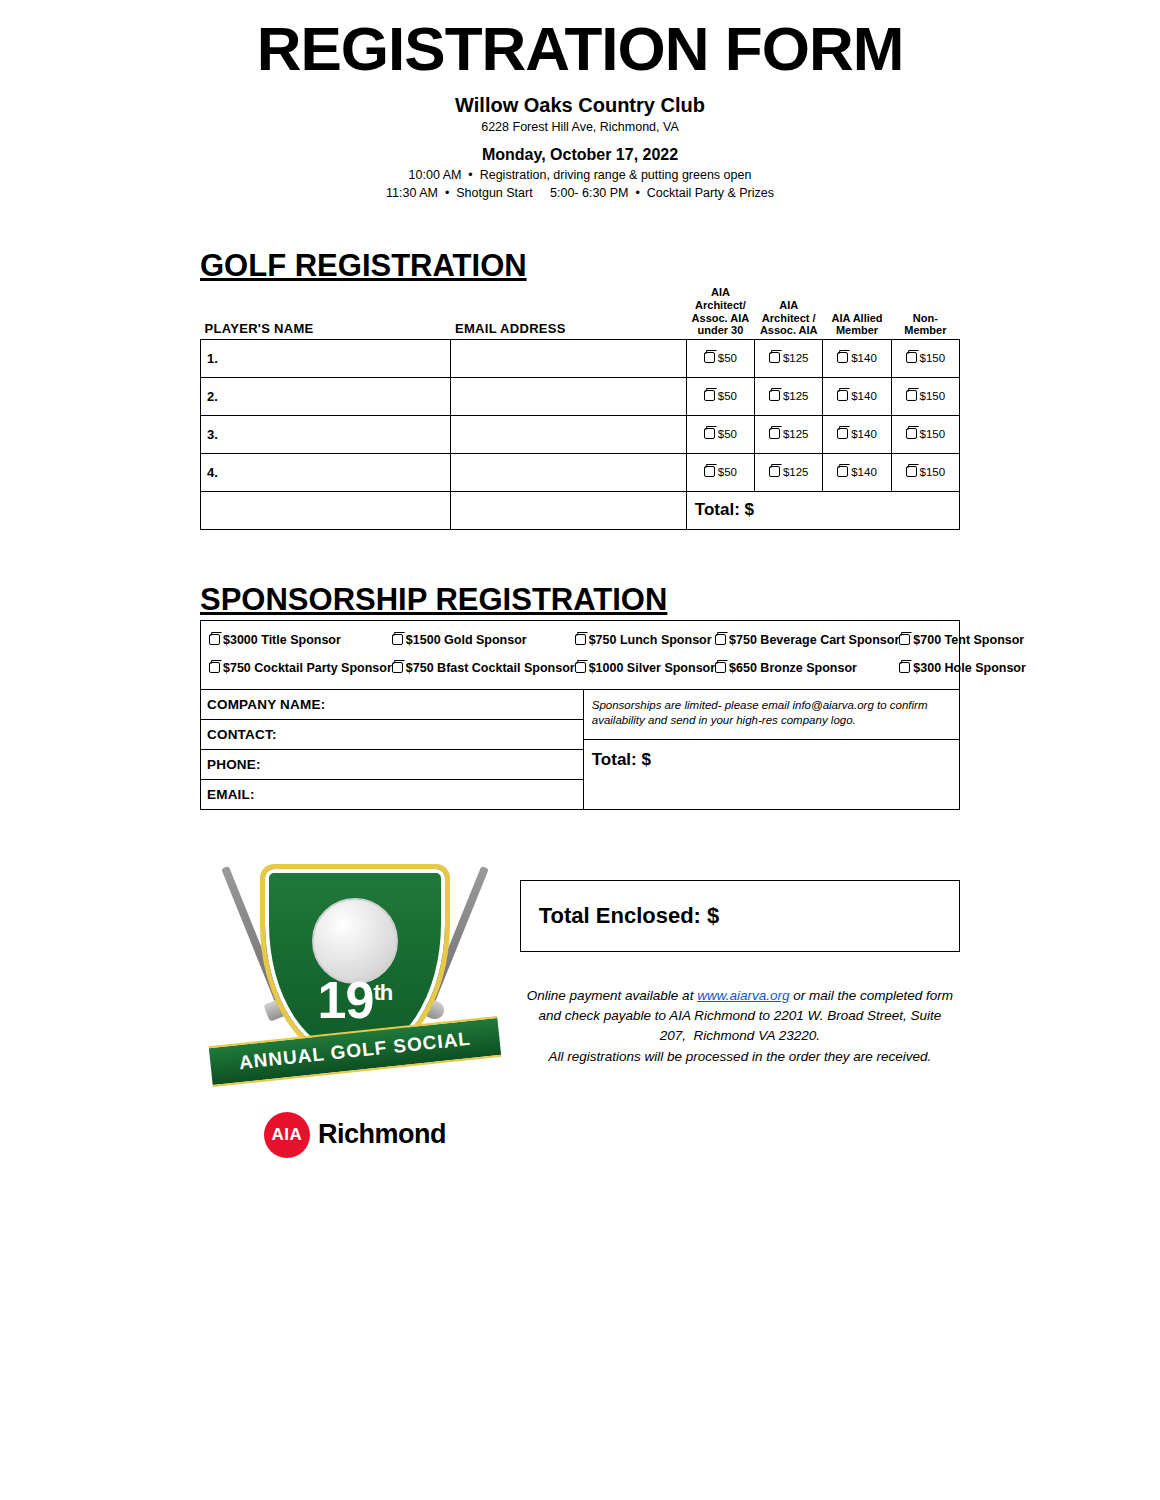REGISTRATION FORM
Willow Oaks Country Club
6228 Forest Hill Ave, Richmond, VA
Monday, October 17, 2022
10:00 AM • Registration, driving range & putting greens open
11:30 AM • Shotgun Start 5:00- 6:30 PM • Cocktail Party & Prizes
GOLF REGISTRATION
| PLAYER'S NAME | EMAIL ADDRESS | AIA Architect/ Assoc. AIA under 30 | AIA Architect / Assoc. AIA | AIA Allied Member | Non- Member |
| --- | --- | --- | --- | --- | --- |
| 1. | | $50 | $125 | $140 | $150 |
| 2. | | $50 | $125 | $140 | $150 |
| 3. | | $50 | $125 | $140 | $150 |
| 4. | | $50 | $125 | $140 | $150 |
| | | Total: $ |
SPONSORSHIP REGISTRATION
$3000 Title Sponsor $1500 Gold Sponsor $750 Lunch Sponsor $750 Beverage Cart Sponsor $700 Tent Sponsor $750 Cocktail Party Sponsor $750 Bfast Cocktail Sponsor $1000 Silver Sponsor $650 Bronze Sponsor $300 Hole Sponsor
COMPANY NAME:
CONTACT:
PHONE:
EMAIL:
Sponsorships are limited- please email info@aiarva.org to confirm availability and send in your high-res company logo.
Total: $
19th
ANNUAL GOLF SOCIAL
AIA
Richmond
Total Enclosed: $
Online payment available at www.aiarva.org or mail the completed form and check payable to AIA Richmond to 2201 W. Broad Street, Suite 207, Richmond VA 23220.
All registrations will be processed in the order they are received.